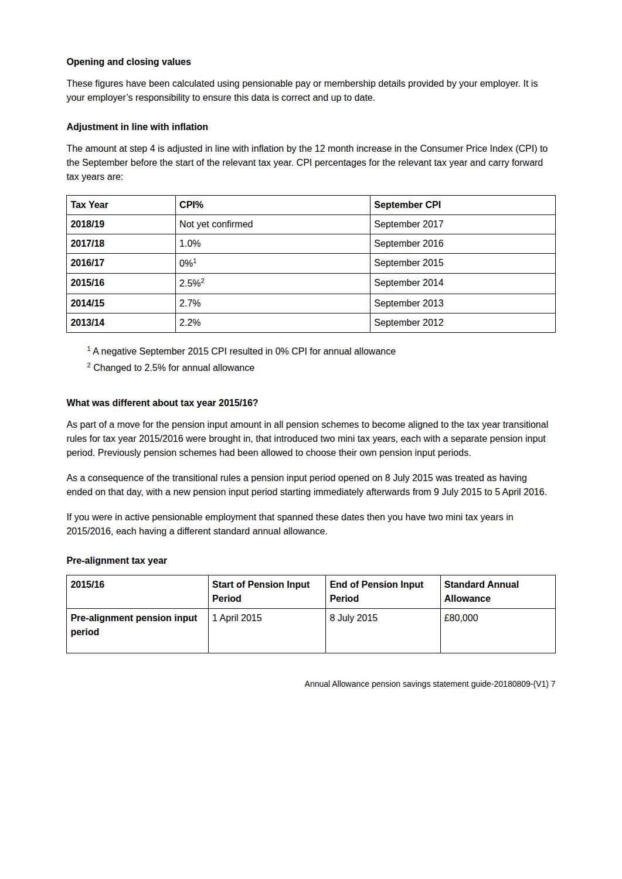Opening and closing values
These figures have been calculated using pensionable pay or membership details provided by your employer. It is your employer’s responsibility to ensure this data is correct and up to date.
Adjustment in line with inflation
The amount at step 4 is adjusted in line with inflation by the 12 month increase in the Consumer Price Index (CPI) to the September before the start of the relevant tax year. CPI percentages for the relevant tax year and carry forward tax years are:
| Tax Year | CPI% | September CPI |
| --- | --- | --- |
| 2018/19 | Not yet confirmed | September 2017 |
| 2017/18 | 1.0% | September 2016 |
| 2016/17 | 0% 1 | September 2015 |
| 2015/16 | 2.5% 2 | September 2014 |
| 2014/15 | 2.7% | September 2013 |
| 2013/14 | 2.2% | September 2012 |
1 A negative September 2015 CPI resulted in 0% CPI for annual allowance
2 Changed to 2.5% for annual allowance
What was different about tax year 2015/16?
As part of a move for the pension input amount in all pension schemes to become aligned to the tax year transitional rules for tax year 2015/2016 were brought in, that introduced two mini tax years, each with a separate pension input period. Previously pension schemes had been allowed to choose their own pension input periods.
As a consequence of the transitional rules a pension input period opened on 8 July 2015 was treated as having ended on that day, with a new pension input period starting immediately afterwards from 9 July 2015 to 5 April 2016.
If you were in active pensionable employment that spanned these dates then you have two mini tax years in 2015/2016, each having a different standard annual allowance.
Pre-alignment tax year
| 2015/16 | Start of Pension Input Period | End of Pension Input Period | Standard Annual Allowance |
| --- | --- | --- | --- |
| Pre-alignment pension input period | 1 April 2015 | 8 July 2015 | £80,000 |
Annual Allowance pension savings statement guide-20180809-(V1) 7